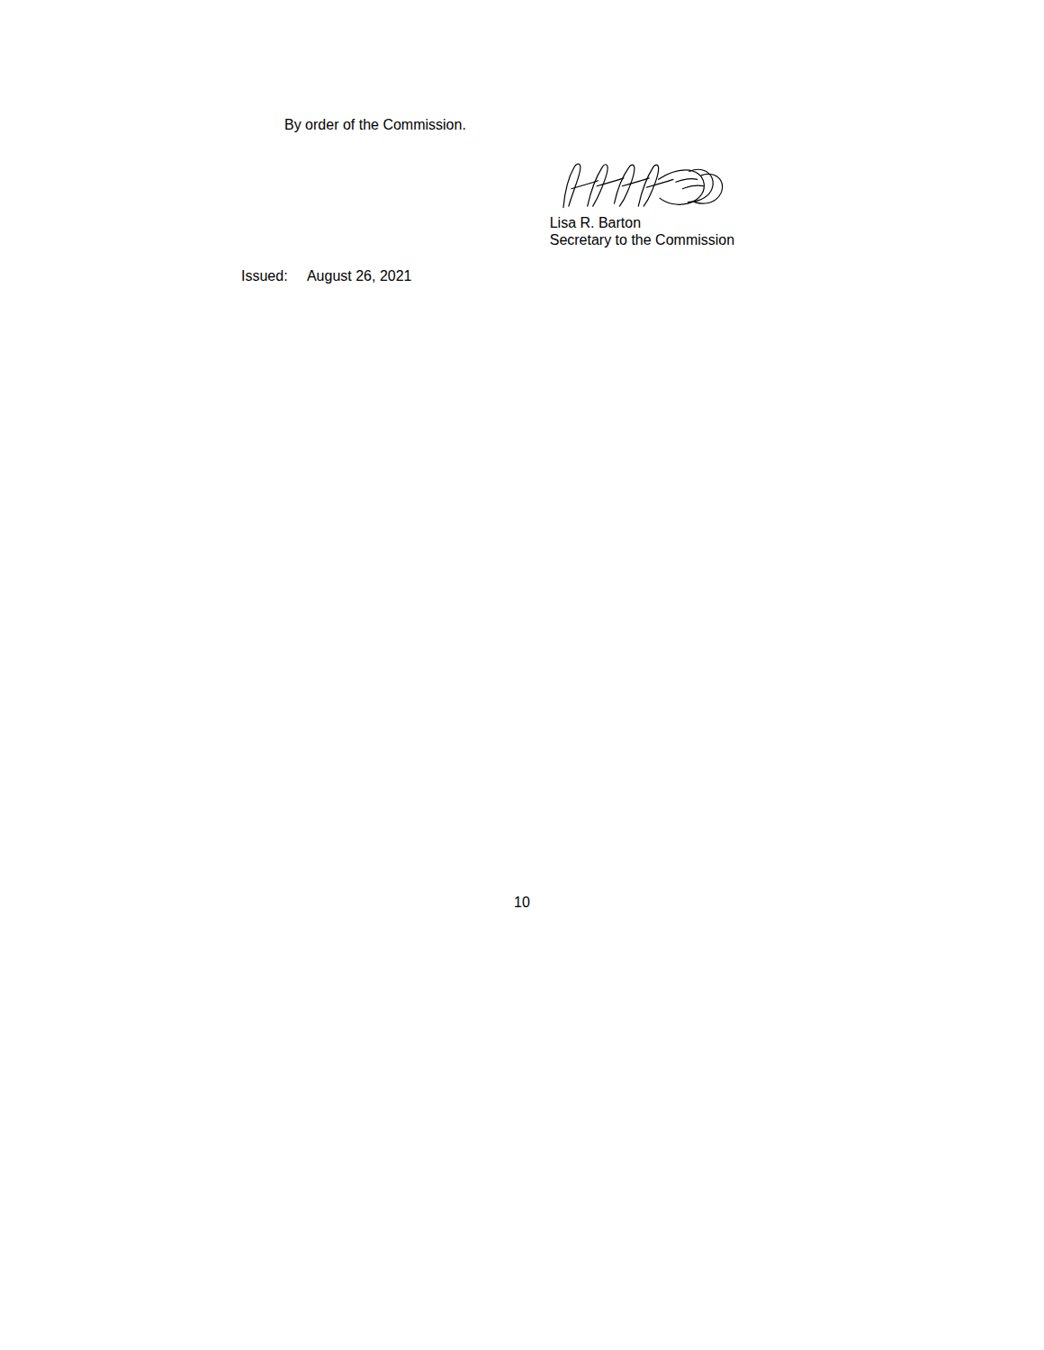By order of the Commission.
Lisa R. Barton
Secretary to the Commission
Issued: August 26, 2021
10